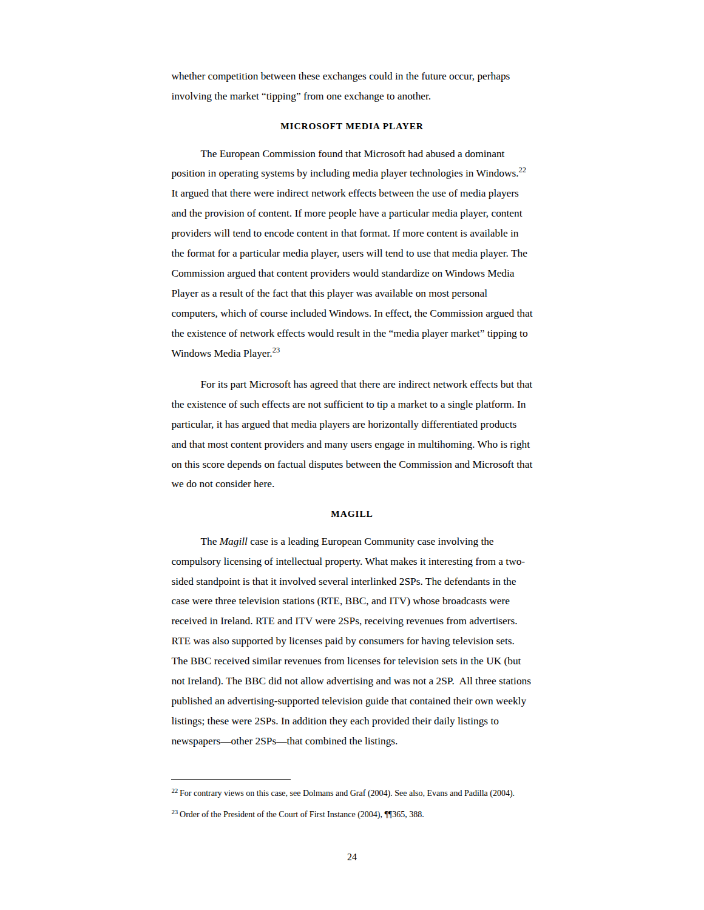whether competition between these exchanges could in the future occur, perhaps involving the market “tipping” from one exchange to another.
Microsoft Media Player
The European Commission found that Microsoft had abused a dominant position in operating systems by including media player technologies in Windows.22 It argued that there were indirect network effects between the use of media players and the provision of content. If more people have a particular media player, content providers will tend to encode content in that format. If more content is available in the format for a particular media player, users will tend to use that media player. The Commission argued that content providers would standardize on Windows Media Player as a result of the fact that this player was available on most personal computers, which of course included Windows. In effect, the Commission argued that the existence of network effects would result in the “media player market” tipping to Windows Media Player.23
For its part Microsoft has agreed that there are indirect network effects but that the existence of such effects are not sufficient to tip a market to a single platform. In particular, it has argued that media players are horizontally differentiated products and that most content providers and many users engage in multihoming. Who is right on this score depends on factual disputes between the Commission and Microsoft that we do not consider here.
Magill
The Magill case is a leading European Community case involving the compulsory licensing of intellectual property. What makes it interesting from a two-sided standpoint is that it involved several interlinked 2SPs. The defendants in the case were three television stations (RTE, BBC, and ITV) whose broadcasts were received in Ireland. RTE and ITV were 2SPs, receiving revenues from advertisers. RTE was also supported by licenses paid by consumers for having television sets. The BBC received similar revenues from licenses for television sets in the UK (but not Ireland). The BBC did not allow advertising and was not a 2SP. All three stations published an advertising-supported television guide that contained their own weekly listings; these were 2SPs. In addition they each provided their daily listings to newspapers—other 2SPs—that combined the listings.
22 For contrary views on this case, see Dolmans and Graf (2004). See also, Evans and Padilla (2004).
23 Order of the President of the Court of First Instance (2004), ¶¶365, 388.
24